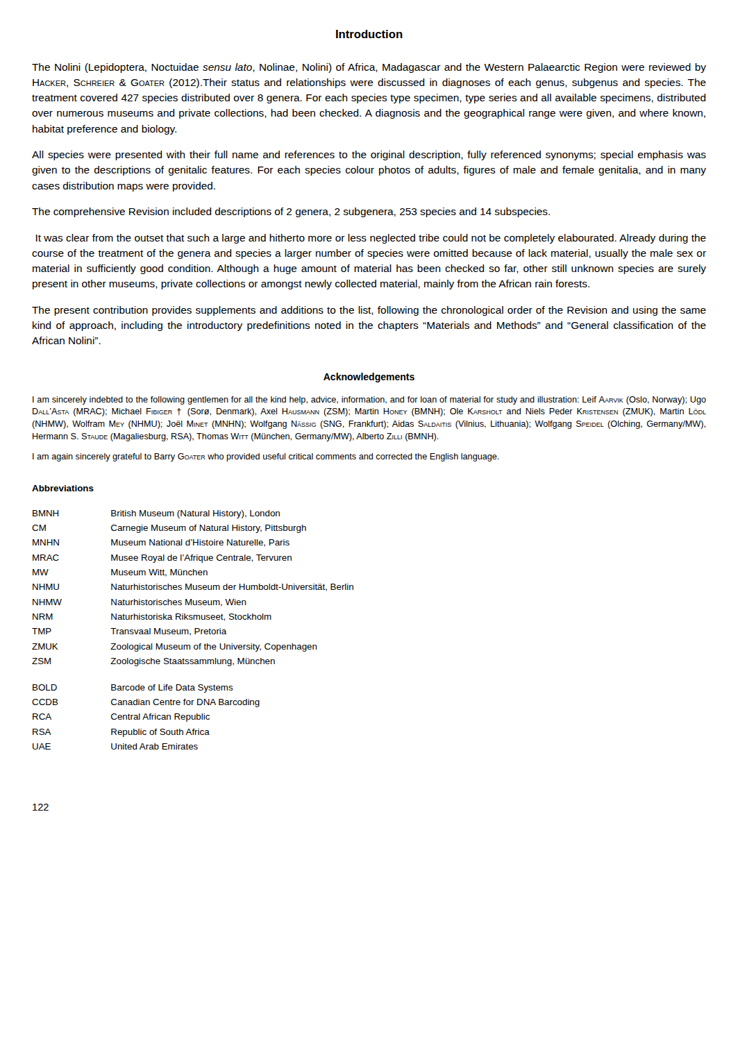Introduction
The Nolini (Lepidoptera, Noctuidae sensu lato, Nolinae, Nolini) of Africa, Madagascar and the Western Palaearctic Region were reviewed by Hacker, Schreier & Goater (2012).Their status and relationships were discussed in diagnoses of each genus, subgenus and species. The treatment covered 427 species distributed over 8 genera. For each species type specimen, type series and all available specimens, distributed over numerous museums and private collections, had been checked. A diagnosis and the geographical range were given, and where known, habitat preference and biology.
All species were presented with their full name and references to the original description, fully referenced synonyms; special emphasis was given to the descriptions of genitalic features. For each species colour photos of adults, figures of male and female genitalia, and in many cases distribution maps were provided.
The comprehensive Revision included descriptions of 2 genera, 2 subgenera, 253 species and 14 subspecies.
It was clear from the outset that such a large and hitherto more or less neglected tribe could not be completely elabourated. Already during the course of the treatment of the genera and species a larger number of species were omitted because of lack material, usually the male sex or material in sufficiently good condition. Although a huge amount of material has been checked so far, other still unknown species are surely present in other museums, private collections or amongst newly collected material, mainly from the African rain forests.
The present contribution provides supplements and additions to the list, following the chronological order of the Revision and using the same kind of approach, including the introductory predefinitions noted in the chapters “Materials and Methods” and “General classification of the African Nolini”.
Acknowledgements
I am sincerely indebted to the following gentlemen for all the kind help, advice, information, and for loan of material for study and illustration: Leif Aarvik (Oslo, Norway); Ugo Dall’Asta (MRAC); Michael Fibiger † (Sorø, Denmark), Axel Hausmann (ZSM); Martin Honey (BMNH); Ole Karsholt and Niels Peder Kristensen (ZMUK), Martin Lödl (NHMW), Wolfram Mey (NHMU); Joël Minet (MNHN); Wolfgang Nässig (SNG, Frankfurt); Aidas Saldaitis (Vilnius, Lithuania); Wolfgang Speidel (Olching, Germany/MW), Hermann S. Staude (Magaliesburg, RSA), Thomas Witt (München, Germany/MW), Alberto Zilli (BMNH).
I am again sincerely grateful to Barry Goater who provided useful critical comments and corrected the English language.
Abbreviations
| BMNH | British Museum (Natural History), London |
| CM | Carnegie Museum of Natural History, Pittsburgh |
| MNHN | Museum National d’Histoire Naturelle, Paris |
| MRAC | Musee Royal de l’Afrique Centrale, Tervuren |
| MW | Museum Witt, München |
| NHMU | Naturhistorisches Museum der Humboldt-Universität, Berlin |
| NHMW | Naturhistorisches Museum, Wien |
| NRM | Naturhistoriska Riksmuseet, Stockholm |
| TMP | Transvaal Museum, Pretoria |
| ZMUK | Zoological Museum of the University, Copenhagen |
| ZSM | Zoologische Staatssammlung, München |
| BOLD | Barcode of Life Data Systems |
| CCDB | Canadian Centre for DNA Barcoding |
| RCA | Central African Republic |
| RSA | Republic of South Africa |
| UAE | United Arab Emirates |
122